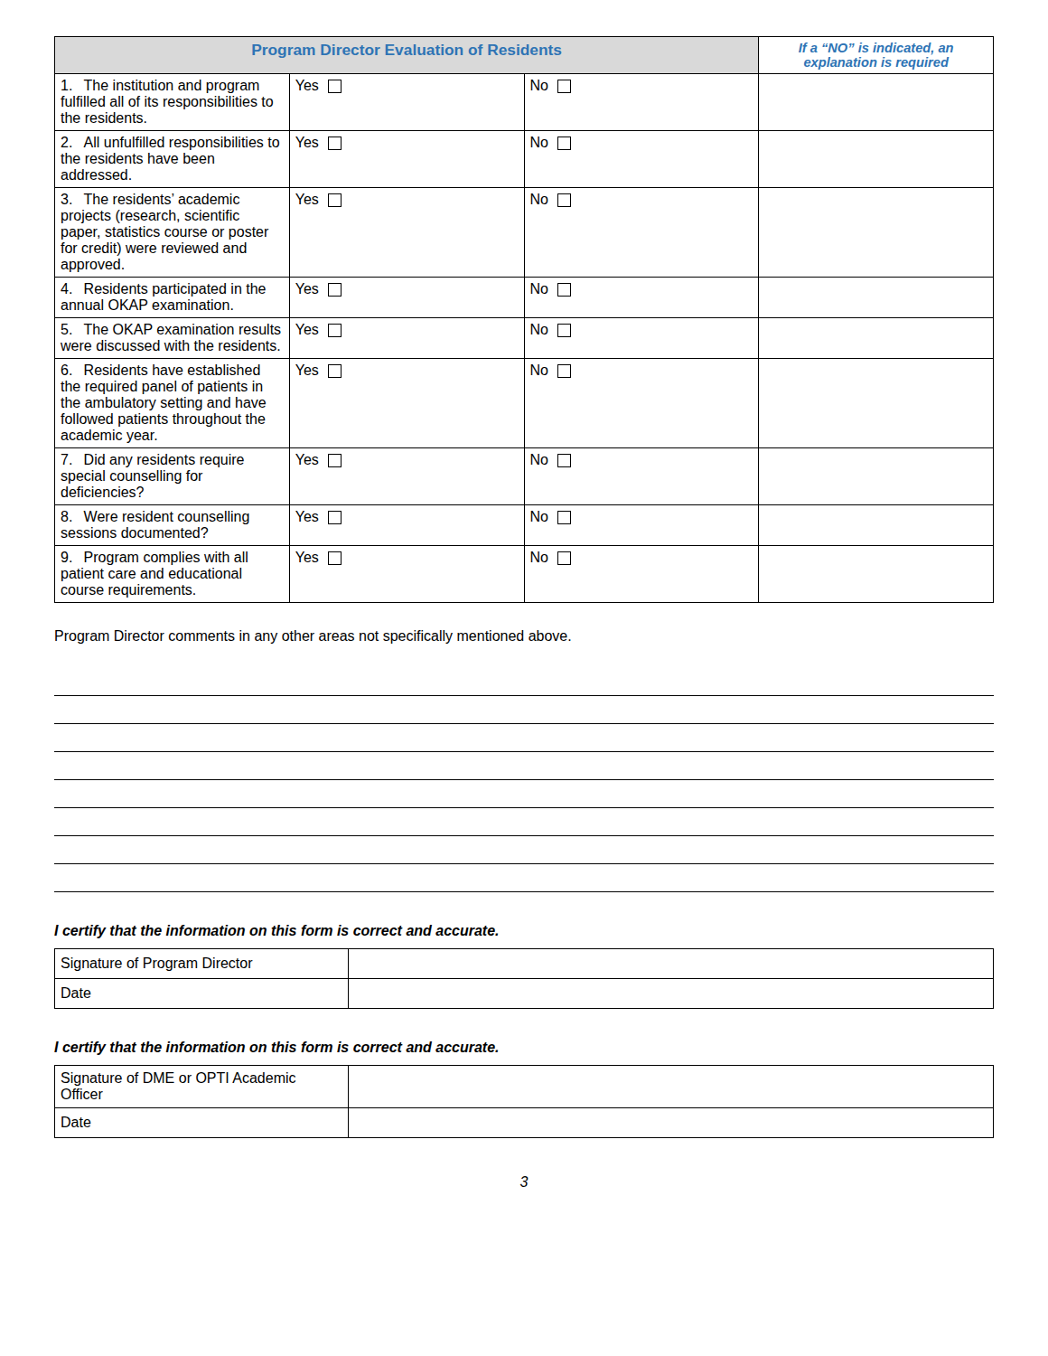| Program Director Evaluation of Residents | If a “NO” is indicated, an explanation is required |
| --- | --- |
| 1. The institution and program fulfilled all of its responsibilities to the residents. | Yes | No | |
| 2. All unfulfilled responsibilities to the residents have been addressed. | Yes | No | |
| 3. The residents’ academic projects (research, scientific paper, statistics course or poster for credit) were reviewed and approved. | Yes | No | |
| 4. Residents participated in the annual OKAP examination. | Yes | No | |
| 5. The OKAP examination results were discussed with the residents. | Yes | No | |
| 6. Residents have established the required panel of patients in the ambulatory setting and have followed patients throughout the academic year. | Yes | No | |
| 7. Did any residents require special counselling for deficiencies? | Yes | No | |
| 8. Were resident counselling sessions documented? | Yes | No | |
| 9. Program complies with all patient care and educational course requirements. | Yes | No | |
Program Director comments in any other areas not specifically mentioned above.
I certify that the information on this form is correct and accurate.
| Signature of Program Director | |
| Date | |
I certify that the information on this form is correct and accurate.
| Signature of DME or OPTI Academic Officer | |
| Date | |
3